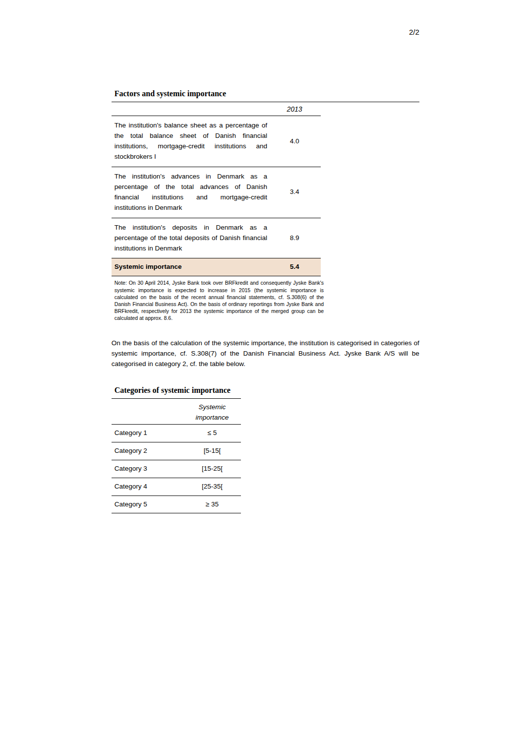2/2
Factors and systemic importance
| | 2013 |
| The institution's balance sheet as a percentage of the total balance sheet of Danish financial institutions, mortgage-credit institutions and stockbrokers I | 4.0 |
| The institution's advances in Denmark as a percentage of the total advances of Danish financial institutions and mortgage-credit institutions in Denmark | 3.4 |
| The institution's deposits in Denmark as a percentage of the total deposits of Danish financial institutions in Denmark | 8.9 |
| Systemic importance | 5.4 |
Note: On 30 April 2014, Jyske Bank took over BRFkredit and consequently Jyske Bank's systemic importance is expected to increase in 2015 (the systemic importance is calculated on the basis of the recent annual financial statements, cf. S.308(6) of the Danish Financial Business Act). On the basis of ordinary reportings from Jyske Bank and BRFkredit, respectively for 2013 the systemic importance of the merged group can be calculated at approx. 8.6.
On the basis of the calculation of the systemic importance, the institution is categorised in categories of systemic importance, cf. S.308(7) of the Danish Financial Business Act. Jyske Bank A/S will be categorised in category 2, cf. the table below.
Categories of systemic importance
| | Systemic importance |
| Category 1 | ≤ 5 |
| Category 2 | [5-15[ |
| Category 3 | [15-25[ |
| Category 4 | [25-35[ |
| Category 5 | ≥ 35 |